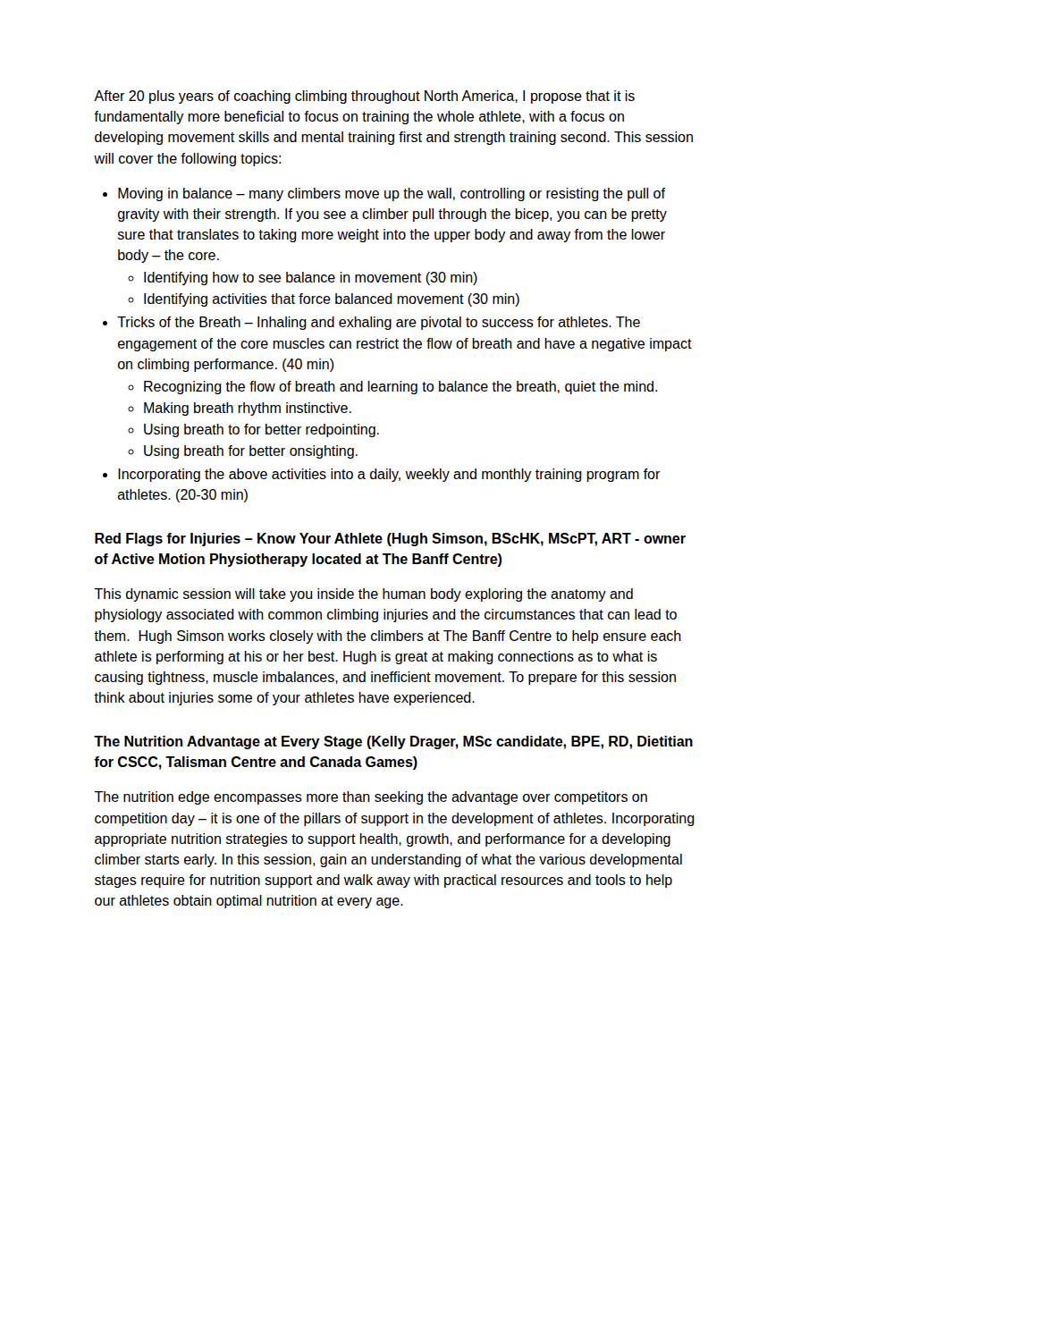After 20 plus years of coaching climbing throughout North America, I propose that it is fundamentally more beneficial to focus on training the whole athlete, with a focus on developing movement skills and mental training first and strength training second. This session will cover the following topics:
Moving in balance – many climbers move up the wall, controlling or resisting the pull of gravity with their strength. If you see a climber pull through the bicep, you can be pretty sure that translates to taking more weight into the upper body and away from the lower body – the core.
Identifying how to see balance in movement (30 min)
Identifying activities that force balanced movement (30 min)
Tricks of the Breath – Inhaling and exhaling are pivotal to success for athletes. The engagement of the core muscles can restrict the flow of breath and have a negative impact on climbing performance. (40 min)
Recognizing the flow of breath and learning to balance the breath, quiet the mind.
Making breath rhythm instinctive.
Using breath to for better redpointing.
Using breath for better onsighting.
Incorporating the above activities into a daily, weekly and monthly training program for athletes. (20-30 min)
Red Flags for Injuries – Know Your Athlete (Hugh Simson, BScHK, MScPT, ART - owner of Active Motion Physiotherapy located at The Banff Centre)
This dynamic session will take you inside the human body exploring the anatomy and physiology associated with common climbing injuries and the circumstances that can lead to them. Hugh Simson works closely with the climbers at The Banff Centre to help ensure each athlete is performing at his or her best. Hugh is great at making connections as to what is causing tightness, muscle imbalances, and inefficient movement. To prepare for this session think about injuries some of your athletes have experienced.
The Nutrition Advantage at Every Stage (Kelly Drager, MSc candidate, BPE, RD, Dietitian for CSCC, Talisman Centre and Canada Games)
The nutrition edge encompasses more than seeking the advantage over competitors on competition day – it is one of the pillars of support in the development of athletes. Incorporating appropriate nutrition strategies to support health, growth, and performance for a developing climber starts early. In this session, gain an understanding of what the various developmental stages require for nutrition support and walk away with practical resources and tools to help our athletes obtain optimal nutrition at every age.